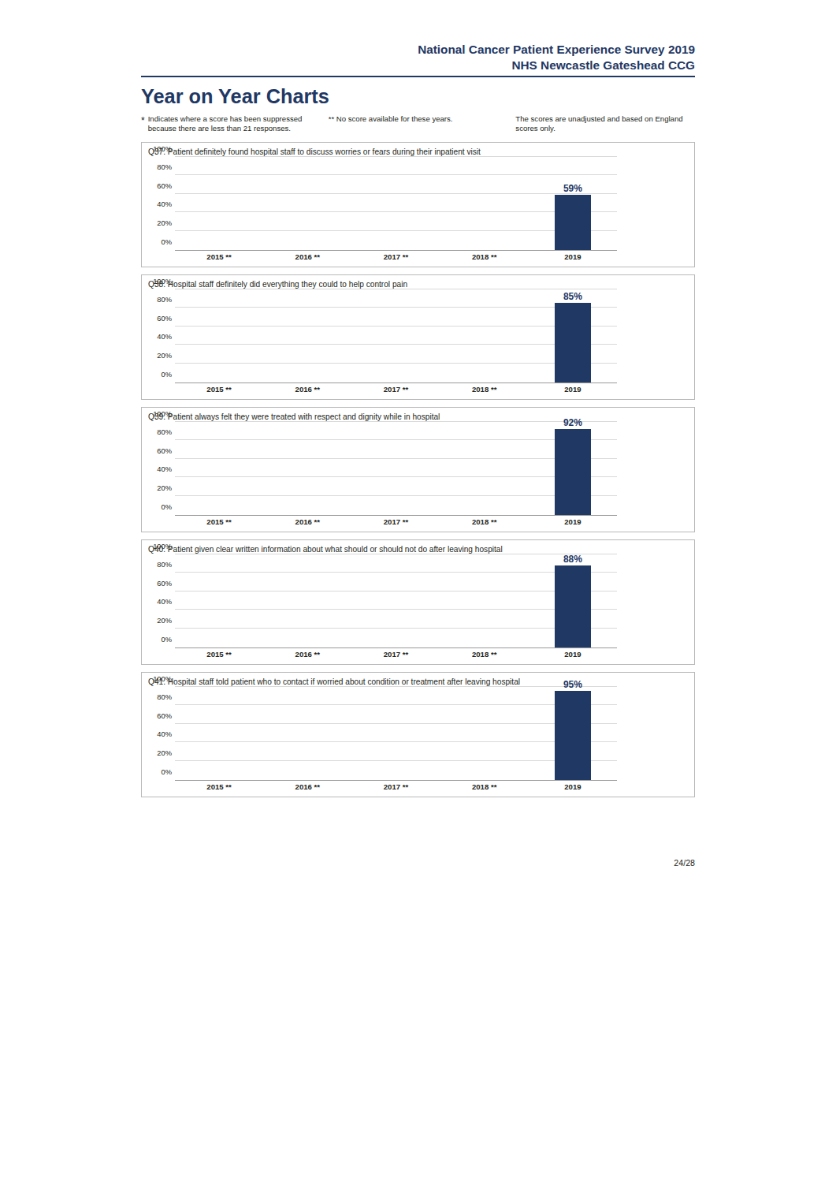National Cancer Patient Experience Survey 2019
NHS Newcastle Gateshead CCG
Year on Year Charts
* Indicates where a score has been suppressed because there are less than 21 responses.
** No score available for these years.
The scores are unadjusted and based on England scores only.
Q37. Patient definitely found hospital staff to discuss worries or fears during their inpatient visit
100%
80%
60%
40%
20%
0%
59%
2015 **
2016 **
2017 **
2018 **
2019
Q38. Hospital staff definitely did everything they could to help control pain
100%
80%
60%
40%
20%
0%
85%
2015 **
2016 **
2017 **
2018 **
2019
Q39. Patient always felt they were treated with respect and dignity while in hospital
100%
80%
60%
40%
20%
0%
92%
2015 **
2016 **
2017 **
2018 **
2019
Q40. Patient given clear written information about what should or should not do after leaving hospital
100%
80%
60%
40%
20%
0%
88%
2015 **
2016 **
2017 **
2018 **
2019
Q41. Hospital staff told patient who to contact if worried about condition or treatment after leaving hospital
100%
80%
60%
40%
20%
0%
95%
2015 **
2016 **
2017 **
2018 **
2019
24/28